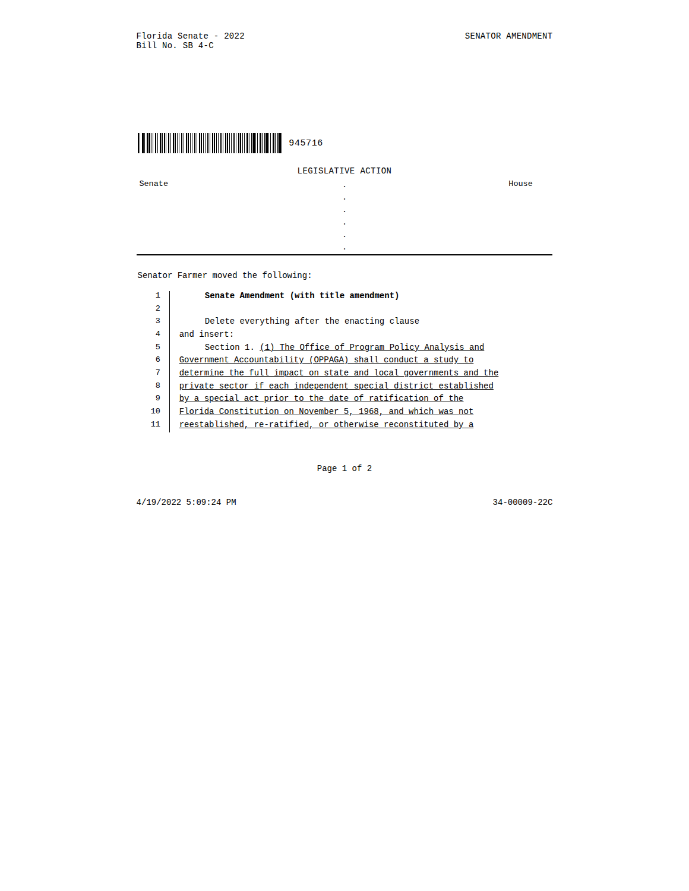Florida Senate - 2022 Bill No. SB 4-C
SENATOR AMENDMENT
945716
LEGISLATIVE ACTION
Senate
. . . . . .
House
Senator Farmer moved the following:
| 1 | Senate Amendment (with title amendment) |
| 2 | |
| 3 | Delete everything after the enacting clause |
| 4 | and insert: |
| 5 | Section 1. (1) The Office of Program Policy Analysis and |
| 6 | Government Accountability (OPPAGA) shall conduct a study to |
| 7 | determine the full impact on state and local governments and the |
| 8 | private sector if each independent special district established |
| 9 | by a special act prior to the date of ratification of the |
| 10 | Florida Constitution on November 5, 1968, and which was not |
| 11 | reestablished, re-ratified, or otherwise reconstituted by a |
Page 1 of 2
4/19/2022 5:09:24 PM
34-00009-22C